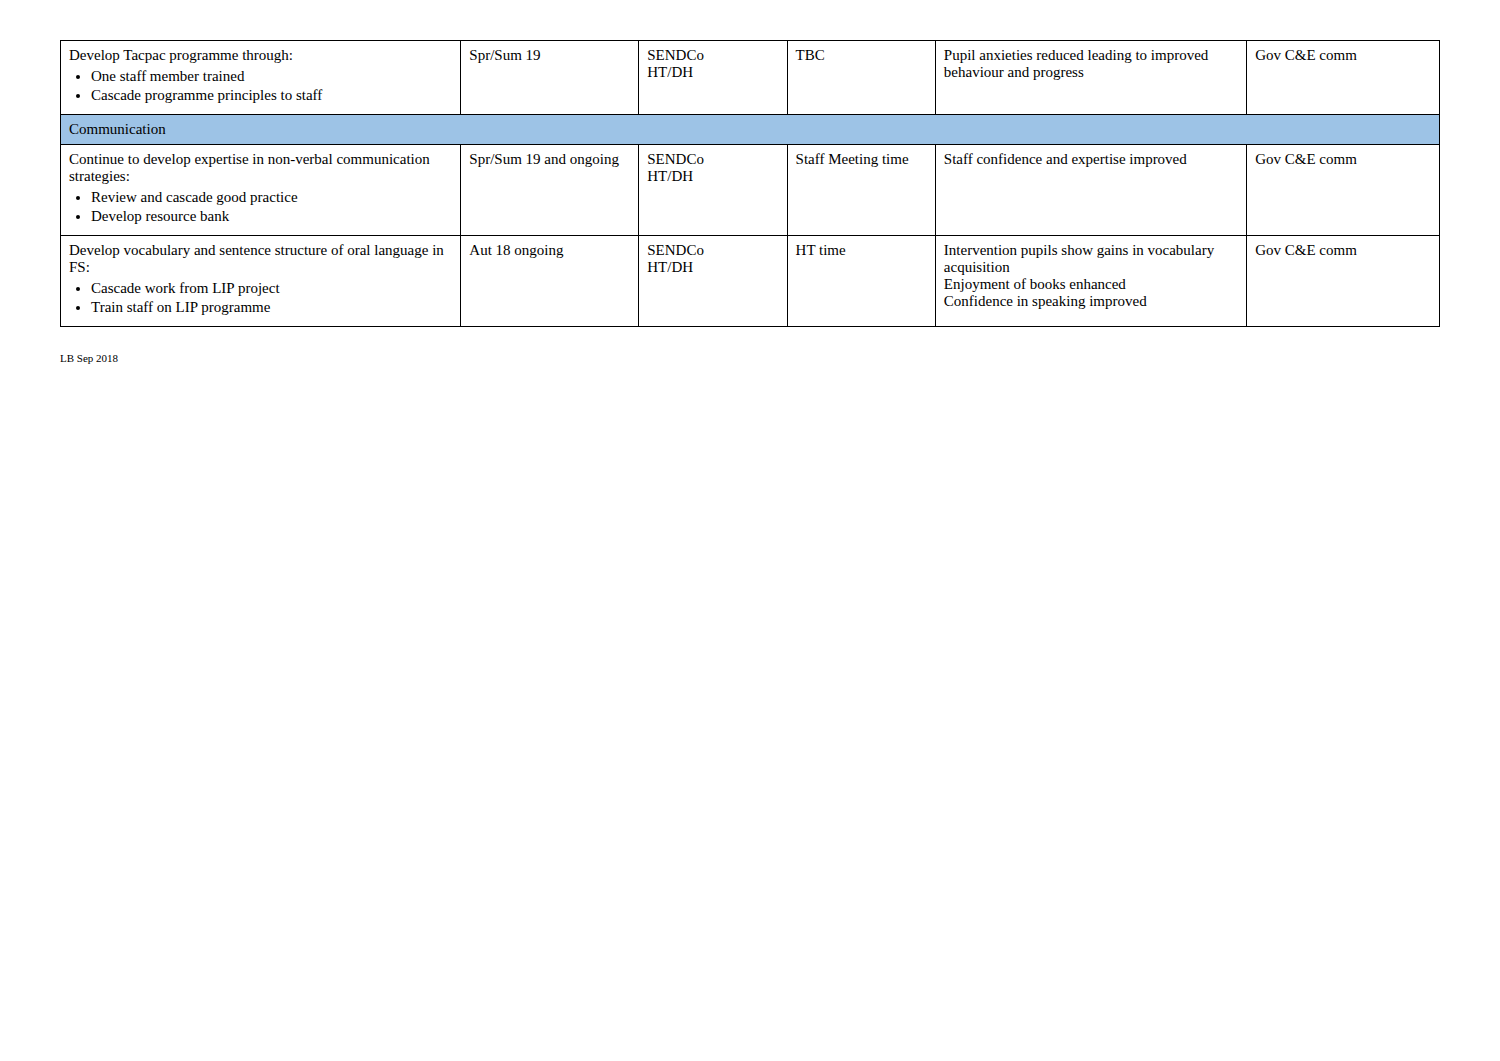| Develop Tacpac programme through: One staff member trained Cascade programme principles to staff | Spr/Sum 19 | SENDCo HT/DH | TBC | Pupil anxieties reduced leading to improved behaviour and progress | Gov C&E comm |
| Communication |
| Continue to develop expertise in non-verbal communication strategies: Review and cascade good practice Develop resource bank | Spr/Sum 19 and ongoing | SENDCo HT/DH | Staff Meeting time | Staff confidence and expertise improved | Gov C&E comm |
| Develop vocabulary and sentence structure of oral language in FS: Cascade work from LIP project Train staff on LIP programme | Aut 18 ongoing | SENDCo HT/DH | HT time | Intervention pupils show gains in vocabulary acquisition Enjoyment of books enhanced Confidence in speaking improved | Gov C&E comm |
LB Sep 2018